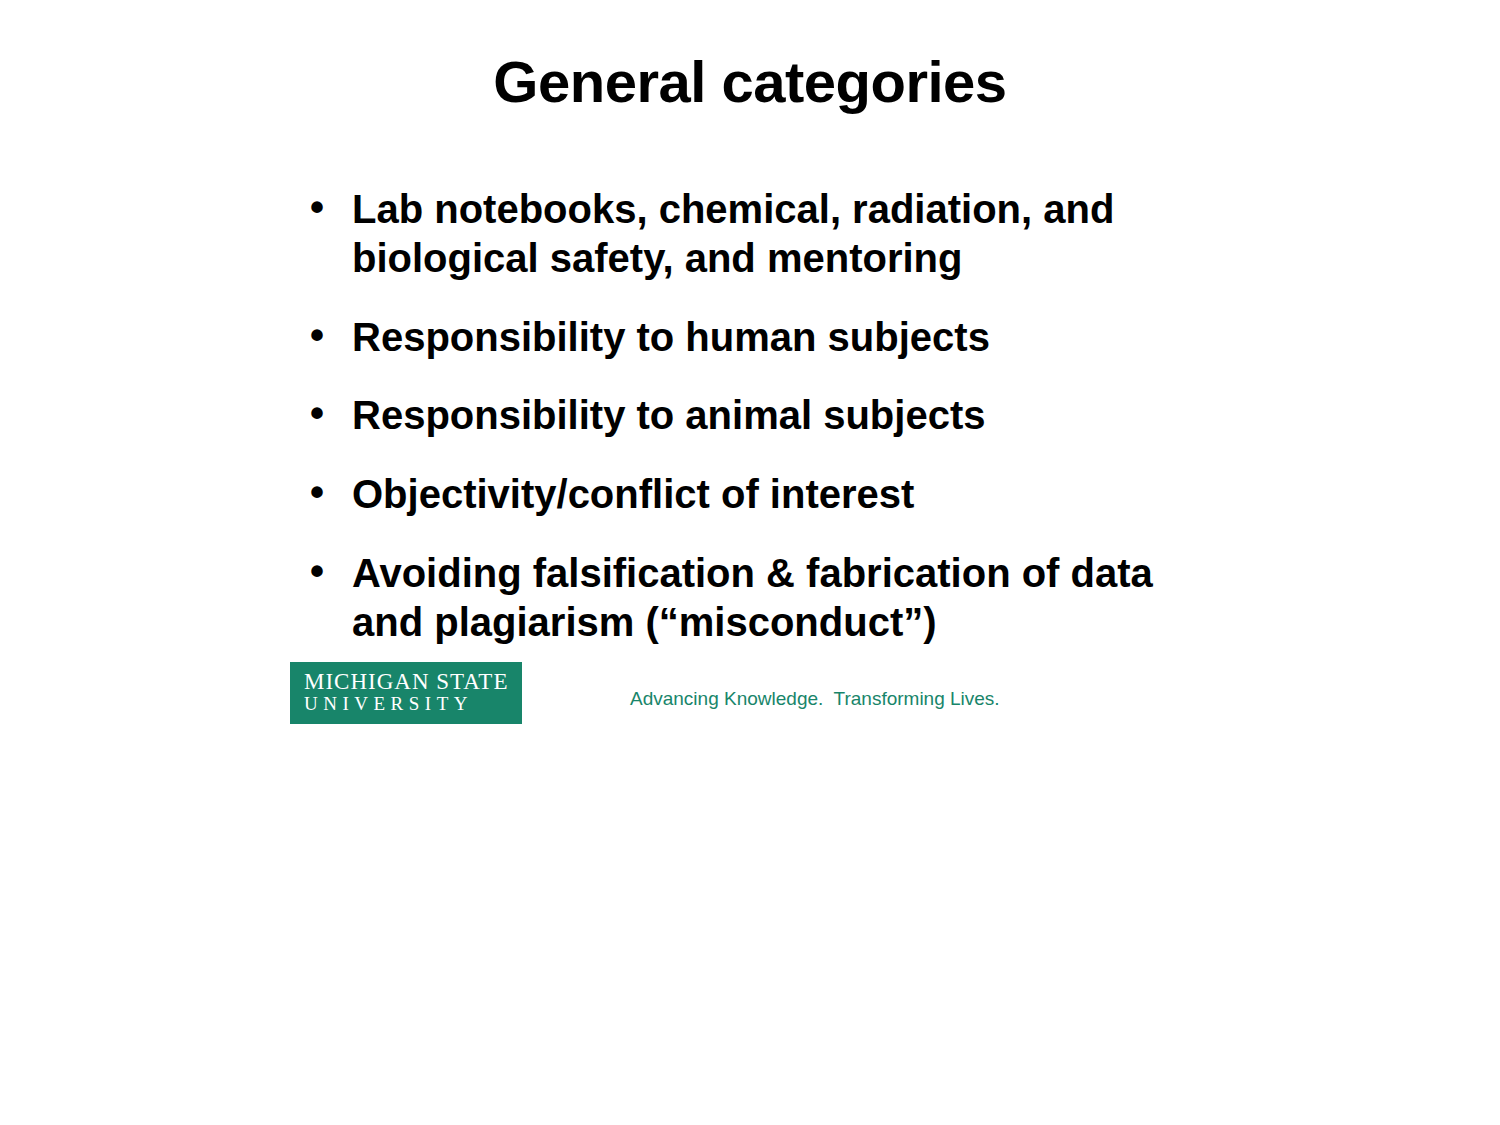General categories
Lab notebooks, chemical, radiation, and biological safety, and mentoring
Responsibility to human subjects
Responsibility to animal subjects
Objectivity/conflict of interest
Avoiding falsification & fabrication of data and plagiarism (“misconduct”)
MICHIGAN STATE
UNIVERSITY
Advancing Knowledge. Transforming Lives.